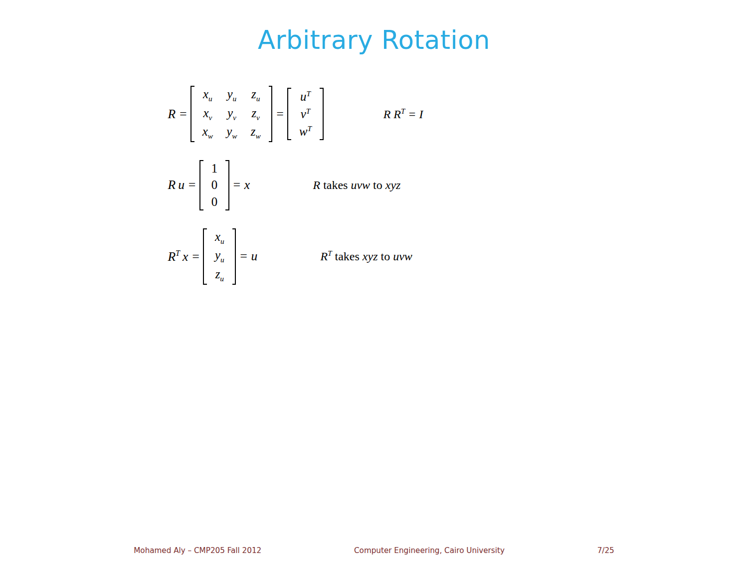Arbitrary Rotation
R =
| x u | y u | z u |
| x v | y v | z v |
| x w | y w | z w |
=
| u T |
| v T |
| w T |
R RT = I
R u =
| 1 |
| 0 |
| 0 |
= x
R takes uvw to xyz
RT x =
| x u |
| y u |
| z u |
= u
RT takes xyz to uvw
Mohamed Aly – CMP205 Fall 2012
Computer Engineering, Cairo University
7/25